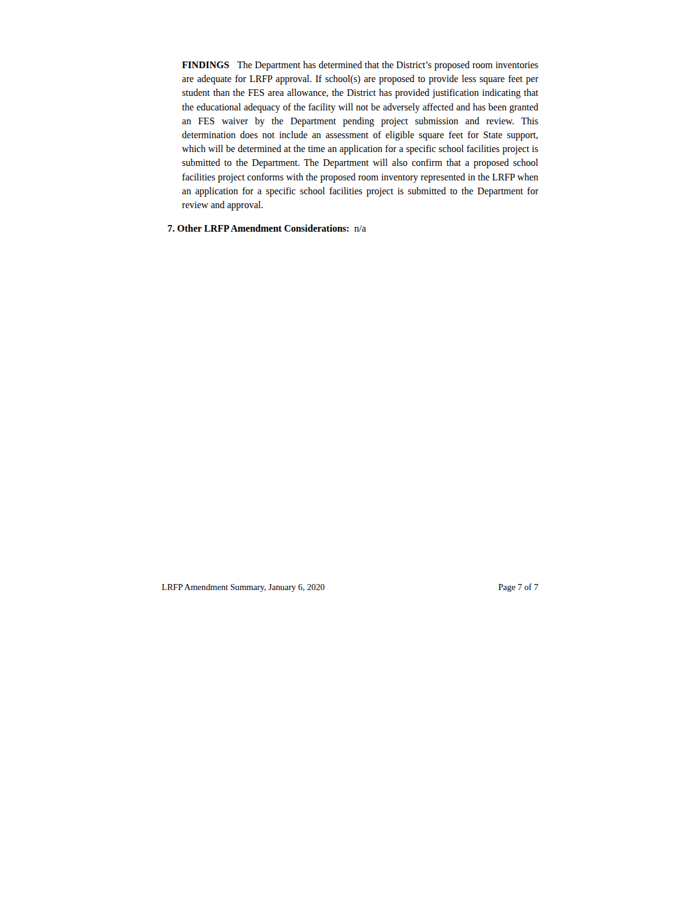FINDINGS The Department has determined that the District’s proposed room inventories are adequate for LRFP approval. If school(s) are proposed to provide less square feet per student than the FES area allowance, the District has provided justification indicating that the educational adequacy of the facility will not be adversely affected and has been granted an FES waiver by the Department pending project submission and review. This determination does not include an assessment of eligible square feet for State support, which will be determined at the time an application for a specific school facilities project is submitted to the Department. The Department will also confirm that a proposed school facilities project conforms with the proposed room inventory represented in the LRFP when an application for a specific school facilities project is submitted to the Department for review and approval.
7. Other LRFP Amendment Considerations: n/a
LRFP Amendment Summary, January 6, 2020
Page 7 of 7